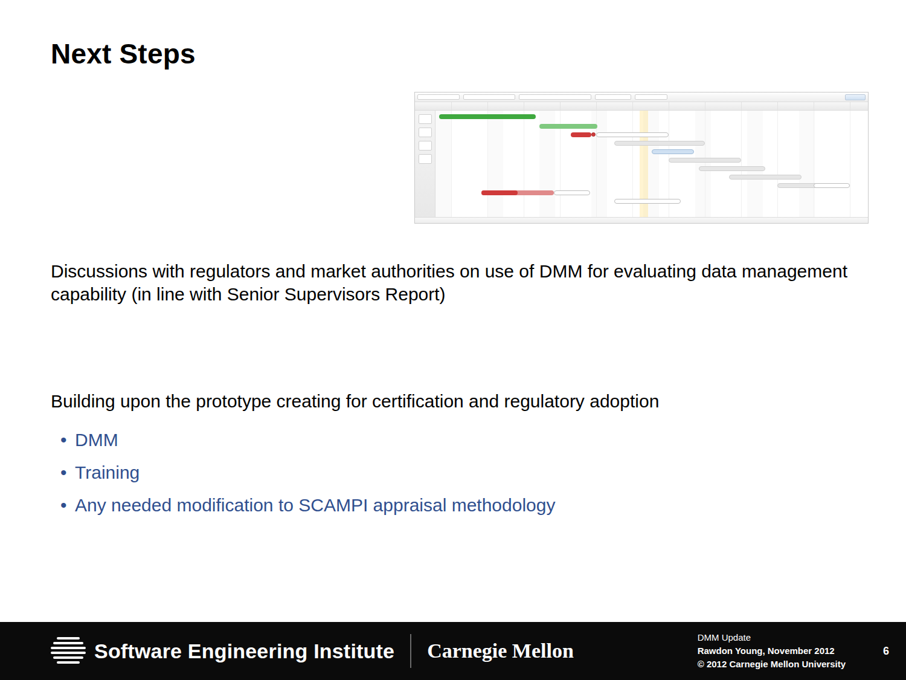Next Steps
Discussions with regulators and market authorities on use of DMM for evaluating data management capability (in line with Senior Supervisors Report)
Building upon the prototype creating for certification and regulatory adoption
DMM
Training
Any needed modification to SCAMPI appraisal methodology
Software Engineering Institute
Carnegie Mellon
DMM Update
Rawdon Young, November 2012
© 2012 Carnegie Mellon University
6